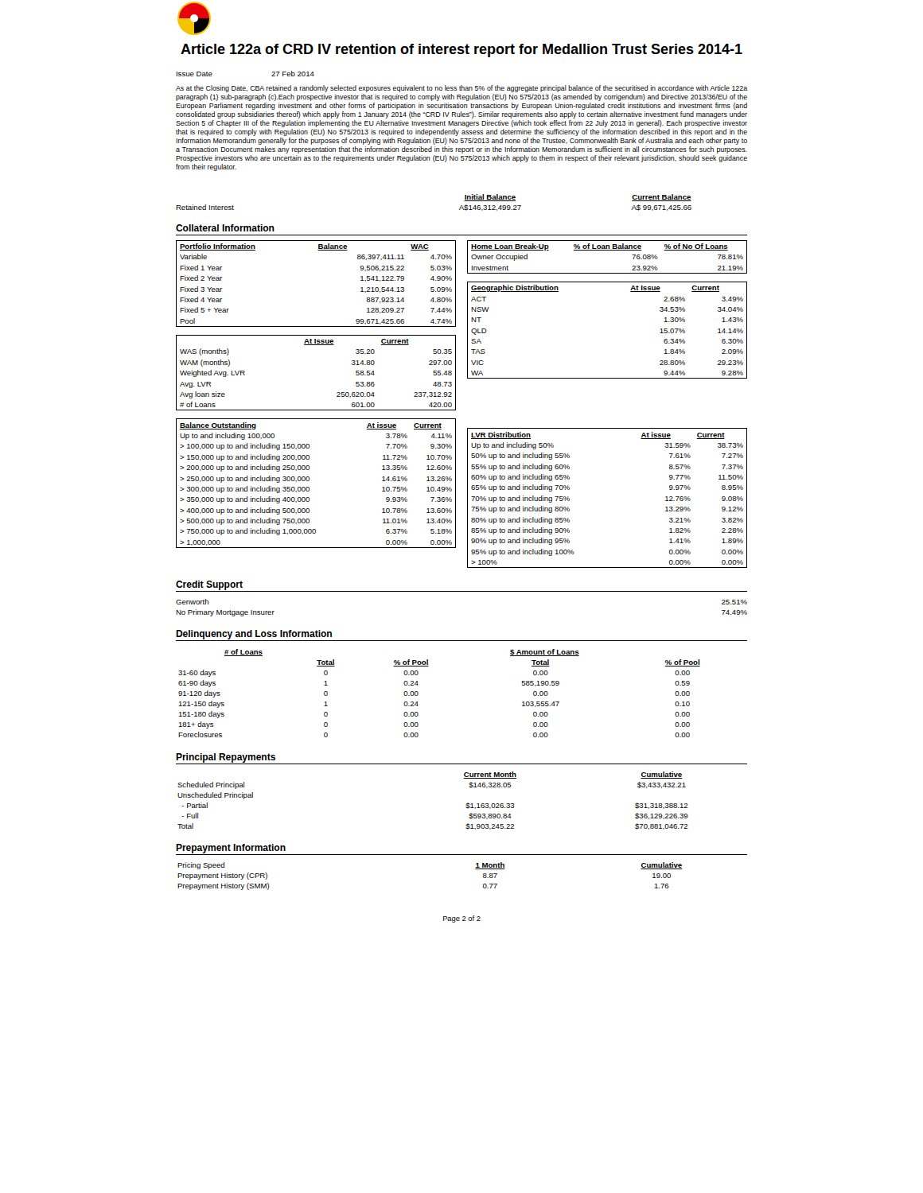Article 122a of CRD IV retention of interest report for Medallion Trust Series 2014-1
Issue Date
27 Feb 2014
As at the Closing Date, CBA retained a randomly selected exposures equivalent to no less than 5% of the aggregate principal balance of the securitised in accordance with Article 122a paragraph (1) sub-paragraph (c).Each prospective investor that is required to comply with Regulation (EU) No 575/2013 (as amended by corrigendum) and Directive 2013/36/EU of the European Parliament regarding investment and other forms of participation in securitisation transactions by European Union-regulated credit institutions and investment firms (and consolidated group subsidiaries thereof) which apply from 1 January 2014 (the “CRD IV Rules”). Similar requirements also apply to certain alternative investment fund managers under Section 5 of Chapter III of the Regulation implementing the EU Alternative Investment Managers Directive (which took effect from 22 July 2013 in general). Each prospective investor that is required to comply with Regulation (EU) No 575/2013 is required to independently assess and determine the sufficiency of the information described in this report and in the Information Memorandum generally for the purposes of complying with Regulation (EU) No 575/2013 and none of the Trustee, Commonwealth Bank of Australia and each other party to a Transaction Document makes any representation that the information described in this report or in the Information Memorandum is sufficient in all circumstances for such purposes. Prospective investors who are uncertain as to the requirements under Regulation (EU) No 575/2013 which apply to them in respect of their relevant jurisdiction, should seek guidance from their regulator.
| | Initial Balance | Current Balance |
| Retained Interest | A$146,312,499.27 | A$ 99,671,425.66 |
Collateral Information
| Portfolio Information | Balance | WAC |
| --- | --- | --- |
| Variable | 86,397,411.11 | 4.70% |
| Fixed 1 Year | 9,506,215.22 | 5.03% |
| Fixed 2 Year | 1,541,122.79 | 4.90% |
| Fixed 3 Year | 1,210,544.13 | 5.09% |
| Fixed 4 Year | 887,923.14 | 4.80% |
| Fixed 5 + Year | 128,209.27 | 7.44% |
| Pool | 99,671,425.66 | 4.74% |
| | At Issue | Current |
| --- | --- | --- |
| WAS (months) | 35.20 | 50.35 |
| WAM (months) | 314.80 | 297.00 |
| Weighted Avg. LVR | 58.54 | 55.48 |
| Avg. LVR | 53.86 | 48.73 |
| Avg loan size | 250,620.04 | 237,312.92 |
| # of Loans | 601.00 | 420.00 |
| Balance Outstanding | At issue | Current |
| --- | --- | --- |
| Up to and including 100,000 | 3.78% | 4.11% |
| > 100,000 up to and including 150,000 | 7.70% | 9.30% |
| > 150,000 up to and including 200,000 | 11.72% | 10.70% |
| > 200,000 up to and including 250,000 | 13.35% | 12.60% |
| > 250,000 up to and including 300,000 | 14.61% | 13.26% |
| > 300,000 up to and including 350,000 | 10.75% | 10.49% |
| > 350,000 up to and including 400,000 | 9.93% | 7.36% |
| > 400,000 up to and including 500,000 | 10.78% | 13.60% |
| > 500,000 up to and including 750,000 | 11.01% | 13.40% |
| > 750,000 up to and including 1,000,000 | 6.37% | 5.18% |
| > 1,000,000 | 0.00% | 0.00% |
| Home Loan Break-Up | % of Loan Balance | % of No Of Loans |
| --- | --- | --- |
| Owner Occupied | 76.08% | 78.81% |
| Investment | 23.92% | 21.19% |
| Geographic Distribution | At Issue | Current |
| --- | --- | --- |
| ACT | 2.68% | 3.49% |
| NSW | 34.53% | 34.04% |
| NT | 1.30% | 1.43% |
| QLD | 15.07% | 14.14% |
| SA | 6.34% | 6.30% |
| TAS | 1.84% | 2.09% |
| VIC | 28.80% | 29.23% |
| WA | 9.44% | 9.28% |
| LVR Distribution | At issue | Current |
| --- | --- | --- |
| Up to and including 50% | 31.59% | 38.73% |
| 50% up to and including 55% | 7.61% | 7.27% |
| 55% up to and including 60% | 8.57% | 7.37% |
| 60% up to and including 65% | 9.77% | 11.50% |
| 65% up to and including 70% | 9.97% | 8.95% |
| 70% up to and including 75% | 12.76% | 9.08% |
| 75% up to and including 80% | 13.29% | 9.12% |
| 80% up to and including 85% | 3.21% | 3.82% |
| 85% up to and including 90% | 1.82% | 2.28% |
| 90% up to and including 95% | 1.41% | 1.89% |
| 95% up to and including 100% | 0.00% | 0.00% |
| > 100% | 0.00% | 0.00% |
Credit Support
| Genworth | 25.51% |
| No Primary Mortgage Insurer | 74.49% |
Delinquency and Loss Information
| / # of Loans / / / Total / % of Pool / / 31-60 days / 0 / 0.00 / / 61-90 days / 1 / 0.24 / / 91-120 days / 0 / 0.00 / / 121-150 days / 1 / 0.24 / / 151-180 days / 0 / 0.00 / / 181+ days / 0 / 0.00 / / Foreclosures / 0 / 0.00 / | / $ Amount of Loans / / Total / % of Pool / / 0.00 / 0.00 / / 585,190.59 / 0.59 / / 0.00 / 0.00 / / 103,555.47 / 0.10 / / 0.00 / 0.00 / / 0.00 / 0.00 / / 0.00 / 0.00 / |
Principal Repayments
| | Current Month | Cumulative |
| Scheduled Principal | $146,328.05 | $3,433,432.21 |
| Unscheduled Principal | | |
| - Partial | $1,163,026.33 | $31,318,388.12 |
| - Full | $593,890.84 | $36,129,226.39 |
| Total | $1,903,245.22 | $70,881,046.72 |
Prepayment Information
| Pricing Speed | 1 Month | Cumulative |
| Prepayment History (CPR) | 8.87 | 19.00 |
| Prepayment History (SMM) | 0.77 | 1.76 |
Page 2 of 2